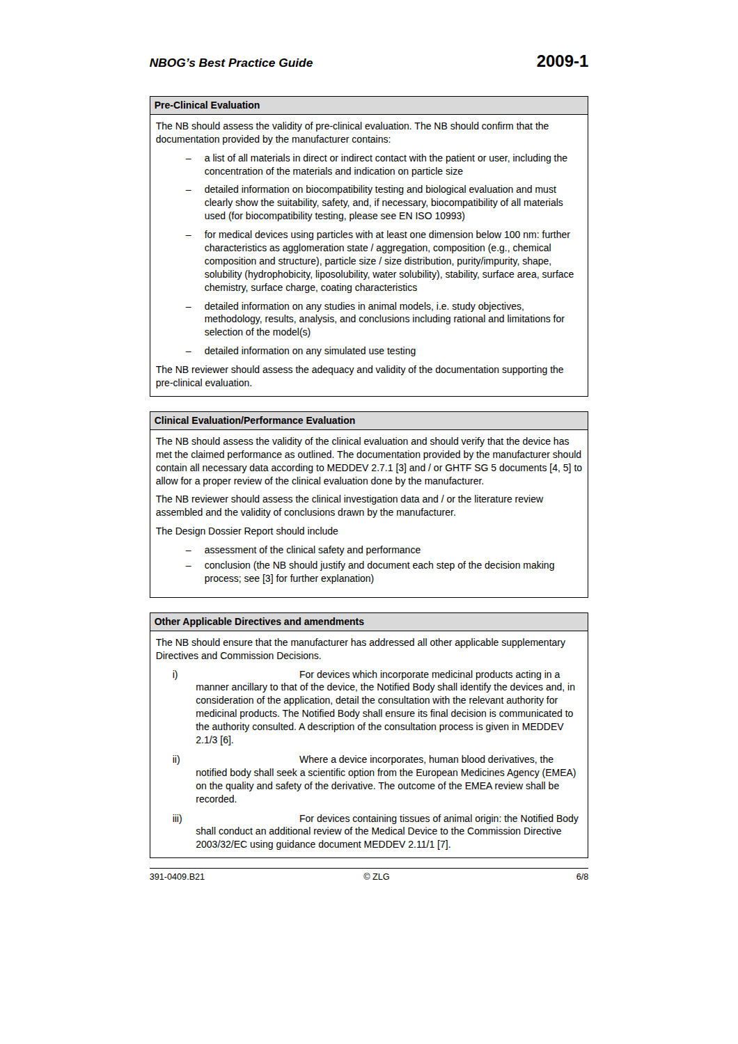NBOG’s Best Practice Guide
2009-1
| Pre-Clinical Evaluation |
| --- |
| The NB should assess the validity of pre-clinical evaluation. The NB should confirm that the documentation provided by the manufacturer contains: a list of all materials in direct or indirect contact with the patient or user, including the concentration of the materials and indication on particle size detailed information on biocompatibility testing and biological evaluation and must clearly show the suitability, safety, and, if necessary, biocompatibility of all materials used (for biocompatibility testing, please see EN ISO 10993) for medical devices using particles with at least one dimension below 100 nm: further characteristics as agglomeration state / aggregation, composition (e.g., chemical composition and structure), particle size / size distribution, purity/impurity, shape, solubility (hydrophobicity, liposolubility, water solubility), stability, surface area, surface chemistry, surface charge, coating characteristics detailed information on any studies in animal models, i.e. study objectives, methodology, results, analysis, and conclusions including rational and limitations for selection of the model(s) detailed information on any simulated use testing The NB reviewer should assess the adequacy and validity of the documentation supporting the pre-clinical evaluation. |
| Clinical Evaluation/Performance Evaluation |
| --- |
| The NB should assess the validity of the clinical evaluation and should verify that the device has met the claimed performance as outlined. The documentation provided by the manufacturer should contain all necessary data according to MEDDEV 2.7.1 [3] and / or GHTF SG 5 documents [4, 5] to allow for a proper review of the clinical evaluation done by the manufacturer. The NB reviewer should assess the clinical investigation data and / or the literature review assembled and the validity of conclusions drawn by the manufacturer. The Design Dossier Report should include assessment of the clinical safety and performance conclusion (the NB should justify and document each step of the decision making process; see [3] for further explanation) |
| Other Applicable Directives and amendments |
| --- |
| The NB should ensure that the manufacturer has addressed all other applicable supplementary Directives and Commission Decisions. For devices which incorporate medicinal products acting in a manner ancillary to that of the device, the Notified Body shall identify the devices and, in consideration of the application, detail the consultation with the relevant authority for medicinal products. The Notified Body shall ensure its final decision is communicated to the authority consulted. A description of the consultation process is given in MEDDEV 2.1/3 [6]. Where a device incorporates, human blood derivatives, the notified body shall seek a scientific option from the European Medicines Agency (EMEA) on the quality and safety of the derivative. The outcome of the EMEA review shall be recorded. For devices containing tissues of animal origin: the Notified Body shall conduct an additional review of the Medical Device to the Commission Directive 2003/32/EC using guidance document MEDDEV 2.11/1 [7]. |
391-0409.B21
© ZLG
6/8